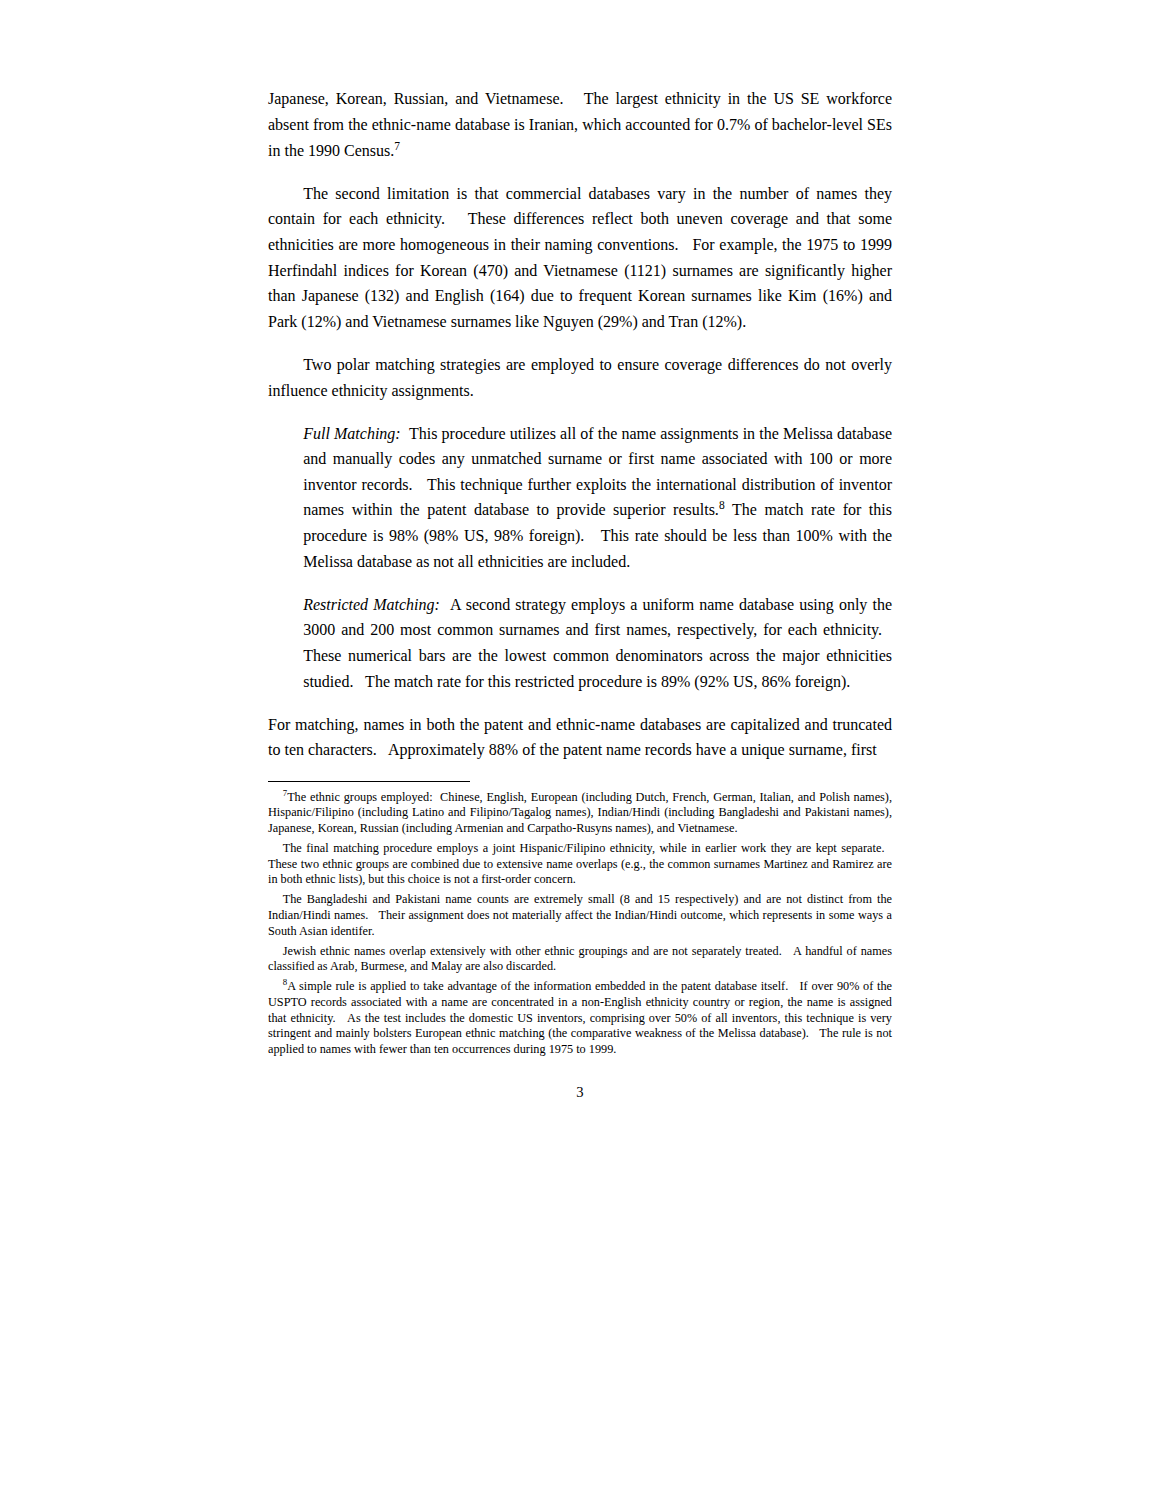Japanese, Korean, Russian, and Vietnamese. The largest ethnicity in the US SE workforce absent from the ethnic-name database is Iranian, which accounted for 0.7% of bachelor-level SEs in the 1990 Census.7
The second limitation is that commercial databases vary in the number of names they contain for each ethnicity. These differences reflect both uneven coverage and that some ethnicities are more homogeneous in their naming conventions. For example, the 1975 to 1999 Herfindahl indices for Korean (470) and Vietnamese (1121) surnames are significantly higher than Japanese (132) and English (164) due to frequent Korean surnames like Kim (16%) and Park (12%) and Vietnamese surnames like Nguyen (29%) and Tran (12%).
Two polar matching strategies are employed to ensure coverage differences do not overly influence ethnicity assignments.
Full Matching: This procedure utilizes all of the name assignments in the Melissa database and manually codes any unmatched surname or first name associated with 100 or more inventor records. This technique further exploits the international distribution of inventor names within the patent database to provide superior results.8 The match rate for this procedure is 98% (98% US, 98% foreign). This rate should be less than 100% with the Melissa database as not all ethnicities are included.
Restricted Matching: A second strategy employs a uniform name database using only the 3000 and 200 most common surnames and first names, respectively, for each ethnicity. These numerical bars are the lowest common denominators across the major ethnicities studied. The match rate for this restricted procedure is 89% (92% US, 86% foreign).
For matching, names in both the patent and ethnic-name databases are capitalized and truncated to ten characters. Approximately 88% of the patent name records have a unique surname, first
7The ethnic groups employed: Chinese, English, European (including Dutch, French, German, Italian, and Polish names), Hispanic/Filipino (including Latino and Filipino/Tagalog names), Indian/Hindi (including Bangladeshi and Pakistani names), Japanese, Korean, Russian (including Armenian and Carpatho-Rusyns names), and Vietnamese.
The final matching procedure employs a joint Hispanic/Filipino ethnicity, while in earlier work they are kept separate. These two ethnic groups are combined due to extensive name overlaps (e.g., the common surnames Martinez and Ramirez are in both ethnic lists), but this choice is not a first-order concern.
The Bangladeshi and Pakistani name counts are extremely small (8 and 15 respectively) and are not distinct from the Indian/Hindi names. Their assignment does not materially affect the Indian/Hindi outcome, which represents in some ways a South Asian identifer.
Jewish ethnic names overlap extensively with other ethnic groupings and are not separately treated. A handful of names classified as Arab, Burmese, and Malay are also discarded.
8A simple rule is applied to take advantage of the information embedded in the patent database itself. If over 90% of the USPTO records associated with a name are concentrated in a non-English ethnicity country or region, the name is assigned that ethnicity. As the test includes the domestic US inventors, comprising over 50% of all inventors, this technique is very stringent and mainly bolsters European ethnic matching (the comparative weakness of the Melissa database). The rule is not applied to names with fewer than ten occurrences during 1975 to 1999.
3